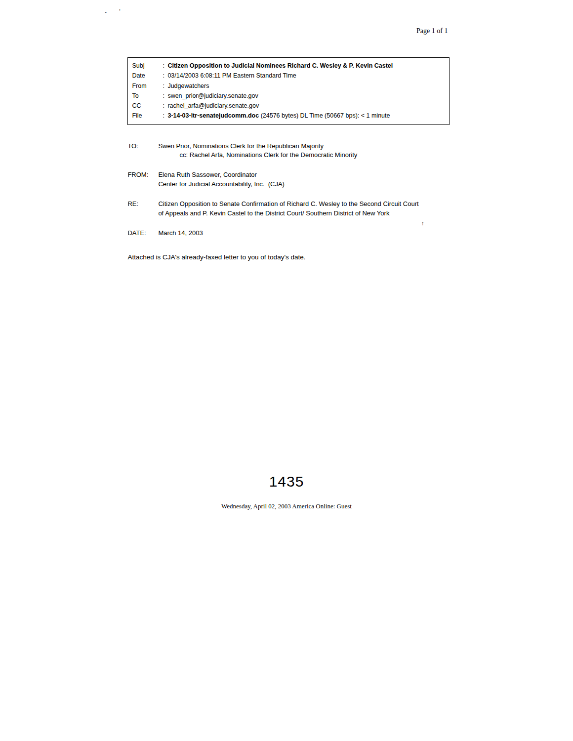‑
’
Page 1 of 1
| Subj | : | Citizen Opposition to Judicial Nominees Richard C. Wesley & P. Kevin Castel |
| Date | : | 03/14/2003 6:08:11 PM Eastern Standard Time |
| From | : | Judgewatchers |
| To | : | swen_prior@judiciary.senate.gov |
| CC | : | rachel_arfa@judiciary.senate.gov |
| File | : | 3-14-03-ltr-senatejudcomm.doc (24576 bytes) DL Time (50667 bps): < 1 minute |
TO: Swen Prior, Nominations Clerk for the Republican Majority cc: Rachel Arfa, Nominations Clerk for the Democratic Minority
FROM: Elena Ruth Sassower, Coordinator
Center for Judicial Accountability, Inc. (CJA)
RE: Citizen Opposition to Senate Confirmation of Richard C. Wesley to the Second Circuit Court of Appeals and P. Kevin Castel to the District Court/ Southern District of New York
DATE: March 14, 2003
↑
Attached is CJA's already-faxed letter to you of today's date.
1435
Wednesday, April 02, 2003 America Online: Guest